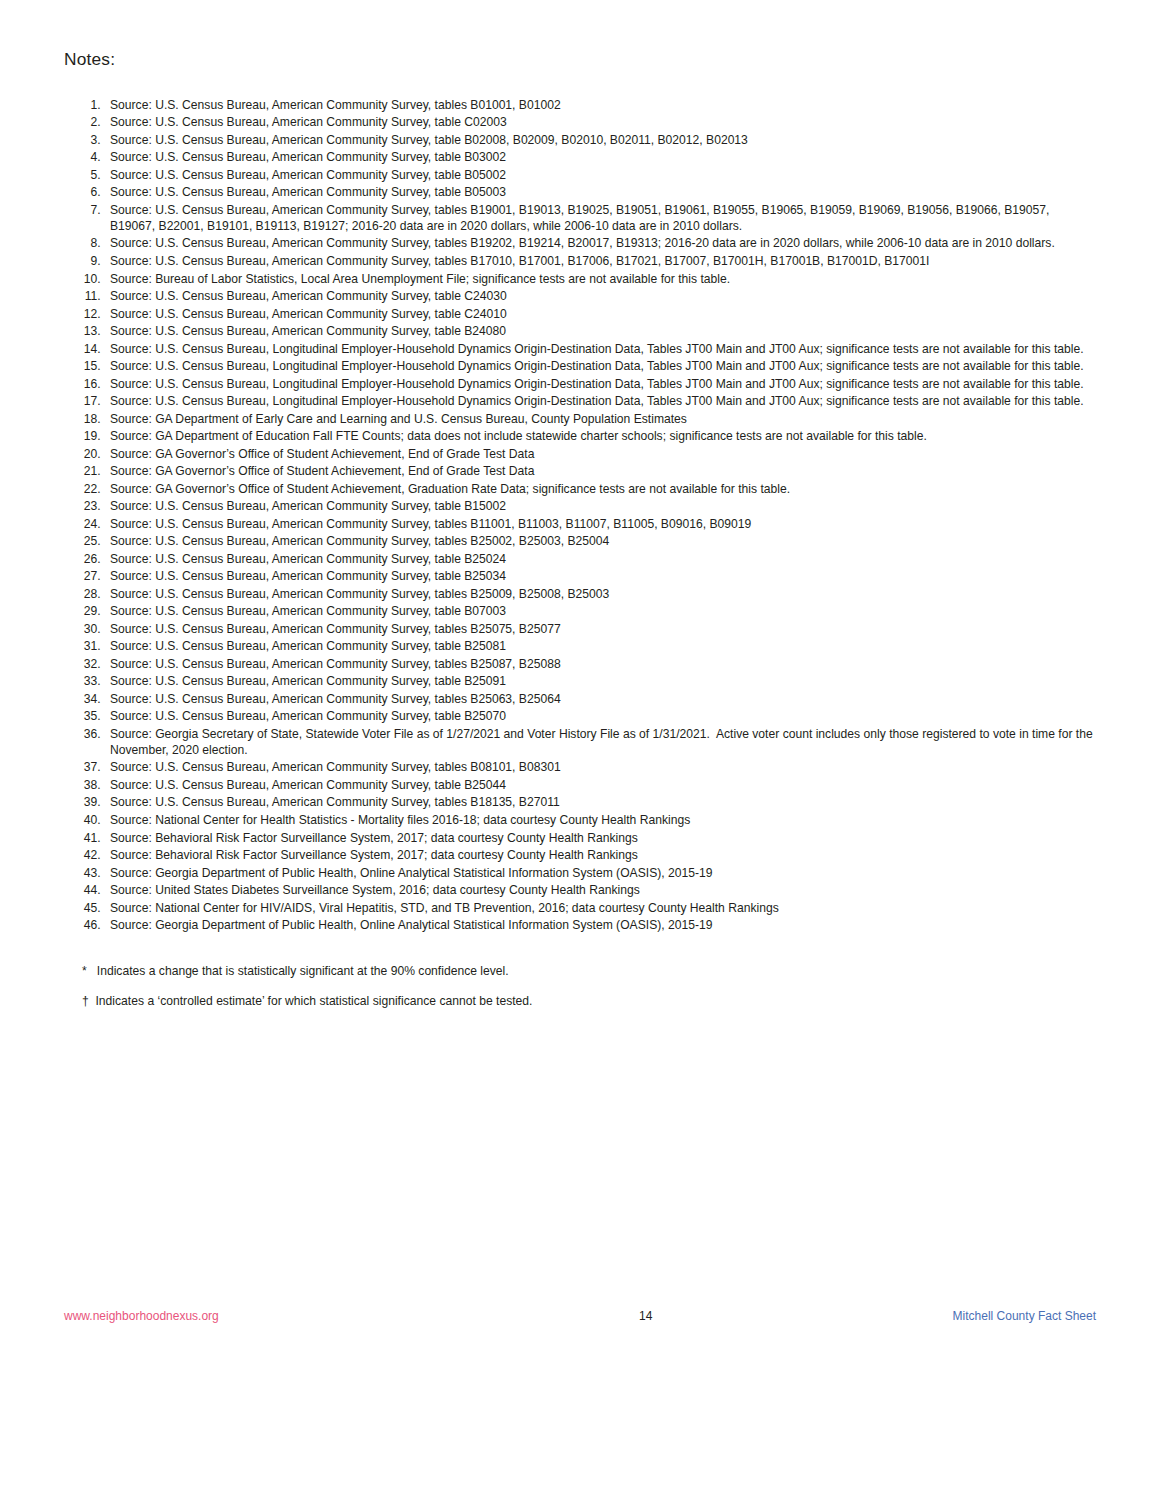Notes:
Source: U.S. Census Bureau, American Community Survey, tables B01001, B01002
Source: U.S. Census Bureau, American Community Survey, table C02003
Source: U.S. Census Bureau, American Community Survey, table B02008, B02009, B02010, B02011, B02012, B02013
Source: U.S. Census Bureau, American Community Survey, table B03002
Source: U.S. Census Bureau, American Community Survey, table B05002
Source: U.S. Census Bureau, American Community Survey, table B05003
Source: U.S. Census Bureau, American Community Survey, tables B19001, B19013, B19025, B19051, B19061, B19055, B19065, B19059, B19069, B19056, B19066, B19057, B19067, B22001, B19101, B19113, B19127; 2016-20 data are in 2020 dollars, while 2006-10 data are in 2010 dollars.
Source: U.S. Census Bureau, American Community Survey, tables B19202, B19214, B20017, B19313; 2016-20 data are in 2020 dollars, while 2006-10 data are in 2010 dollars.
Source: U.S. Census Bureau, American Community Survey, tables B17010, B17001, B17006, B17021, B17007, B17001H, B17001B, B17001D, B17001I
Source: Bureau of Labor Statistics, Local Area Unemployment File; significance tests are not available for this table.
Source: U.S. Census Bureau, American Community Survey, table C24030
Source: U.S. Census Bureau, American Community Survey, table C24010
Source: U.S. Census Bureau, American Community Survey, table B24080
Source: U.S. Census Bureau, Longitudinal Employer-Household Dynamics Origin-Destination Data, Tables JT00 Main and JT00 Aux; significance tests are not available for this table.
Source: U.S. Census Bureau, Longitudinal Employer-Household Dynamics Origin-Destination Data, Tables JT00 Main and JT00 Aux; significance tests are not available for this table.
Source: U.S. Census Bureau, Longitudinal Employer-Household Dynamics Origin-Destination Data, Tables JT00 Main and JT00 Aux; significance tests are not available for this table.
Source: U.S. Census Bureau, Longitudinal Employer-Household Dynamics Origin-Destination Data, Tables JT00 Main and JT00 Aux; significance tests are not available for this table.
Source: GA Department of Early Care and Learning and U.S. Census Bureau, County Population Estimates
Source: GA Department of Education Fall FTE Counts; data does not include statewide charter schools; significance tests are not available for this table.
Source: GA Governor’s Office of Student Achievement, End of Grade Test Data
Source: GA Governor’s Office of Student Achievement, End of Grade Test Data
Source: GA Governor’s Office of Student Achievement, Graduation Rate Data; significance tests are not available for this table.
Source: U.S. Census Bureau, American Community Survey, table B15002
Source: U.S. Census Bureau, American Community Survey, tables B11001, B11003, B11007, B11005, B09016, B09019
Source: U.S. Census Bureau, American Community Survey, tables B25002, B25003, B25004
Source: U.S. Census Bureau, American Community Survey, table B25024
Source: U.S. Census Bureau, American Community Survey, table B25034
Source: U.S. Census Bureau, American Community Survey, tables B25009, B25008, B25003
Source: U.S. Census Bureau, American Community Survey, table B07003
Source: U.S. Census Bureau, American Community Survey, tables B25075, B25077
Source: U.S. Census Bureau, American Community Survey, table B25081
Source: U.S. Census Bureau, American Community Survey, tables B25087, B25088
Source: U.S. Census Bureau, American Community Survey, table B25091
Source: U.S. Census Bureau, American Community Survey, tables B25063, B25064
Source: U.S. Census Bureau, American Community Survey, table B25070
Source: Georgia Secretary of State, Statewide Voter File as of 1/27/2021 and Voter History File as of 1/31/2021. Active voter count includes only those registered to vote in time for the November, 2020 election.
Source: U.S. Census Bureau, American Community Survey, tables B08101, B08301
Source: U.S. Census Bureau, American Community Survey, table B25044
Source: U.S. Census Bureau, American Community Survey, tables B18135, B27011
Source: National Center for Health Statistics - Mortality files 2016-18; data courtesy County Health Rankings
Source: Behavioral Risk Factor Surveillance System, 2017; data courtesy County Health Rankings
Source: Behavioral Risk Factor Surveillance System, 2017; data courtesy County Health Rankings
Source: Georgia Department of Public Health, Online Analytical Statistical Information System (OASIS), 2015-19
Source: United States Diabetes Surveillance System, 2016; data courtesy County Health Rankings
Source: National Center for HIV/AIDS, Viral Hepatitis, STD, and TB Prevention, 2016; data courtesy County Health Rankings
Source: Georgia Department of Public Health, Online Analytical Statistical Information System (OASIS), 2015-19
* Indicates a change that is statistically significant at the 90% confidence level.
† Indicates a ‘controlled estimate’ for which statistical significance cannot be tested.
www.neighborhoodnexus.org 14 Mitchell County Fact Sheet